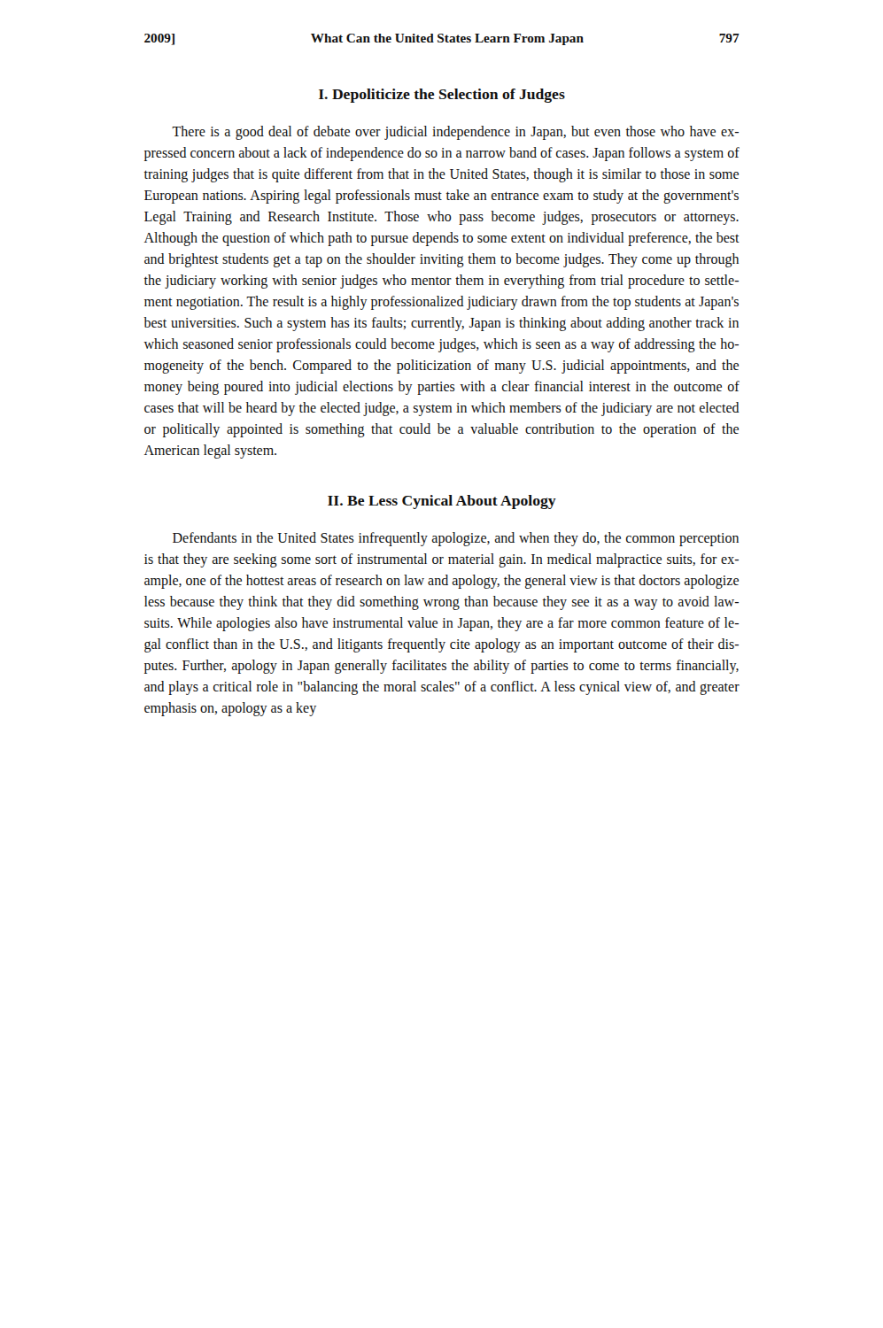2009] What Can the United States Learn From Japan 797
I. Depoliticize the Selection of Judges
There is a good deal of debate over judicial independence in Japan, but even those who have expressed concern about a lack of independence do so in a narrow band of cases. Japan follows a system of training judges that is quite different from that in the United States, though it is similar to those in some European nations. Aspiring legal professionals must take an entrance exam to study at the government's Legal Training and Research Institute. Those who pass become judges, prosecutors or attorneys. Although the question of which path to pursue depends to some extent on individual preference, the best and brightest students get a tap on the shoulder inviting them to become judges. They come up through the judiciary working with senior judges who mentor them in everything from trial procedure to settlement negotiation. The result is a highly professionalized judiciary drawn from the top students at Japan's best universities. Such a system has its faults; currently, Japan is thinking about adding another track in which seasoned senior professionals could become judges, which is seen as a way of addressing the homogeneity of the bench. Compared to the politicization of many U.S. judicial appointments, and the money being poured into judicial elections by parties with a clear financial interest in the outcome of cases that will be heard by the elected judge, a system in which members of the judiciary are not elected or politically appointed is something that could be a valuable contribution to the operation of the American legal system.
II. Be Less Cynical About Apology
Defendants in the United States infrequently apologize, and when they do, the common perception is that they are seeking some sort of instrumental or material gain. In medical malpractice suits, for example, one of the hottest areas of research on law and apology, the general view is that doctors apologize less because they think that they did something wrong than because they see it as a way to avoid lawsuits. While apologies also have instrumental value in Japan, they are a far more common feature of legal conflict than in the U.S., and litigants frequently cite apology as an important outcome of their disputes. Further, apology in Japan generally facilitates the ability of parties to come to terms financially, and plays a critical role in "balancing the moral scales" of a conflict. A less cynical view of, and greater emphasis on, apology as a key